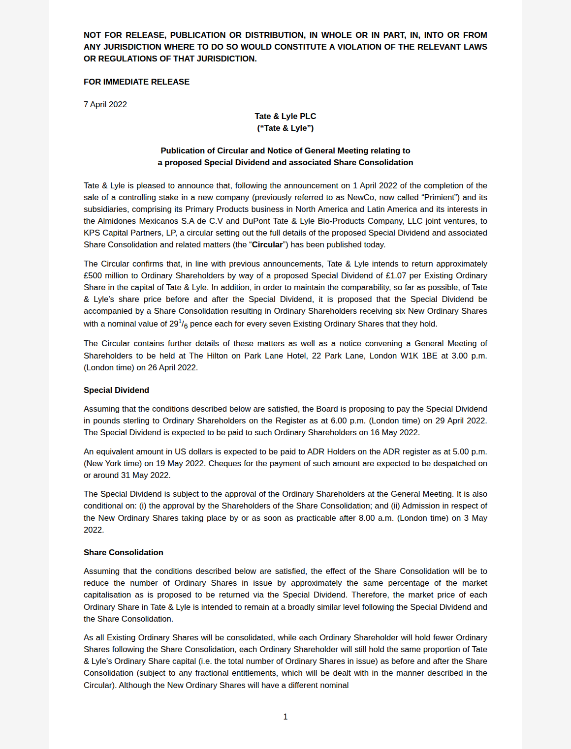Not for release, publication or distribution, in whole or in part, in, into or from any jurisdiction where to do so would constitute a violation of the relevant laws or regulations of that jurisdiction.
FOR IMMEDIATE RELEASE
7 April 2022
Tate & Lyle PLC
(“Tate & Lyle”)
Publication of Circular and Notice of General Meeting relating to
a proposed Special Dividend and associated Share Consolidation
Tate & Lyle is pleased to announce that, following the announcement on 1 April 2022 of the completion of the sale of a controlling stake in a new company (previously referred to as NewCo, now called “Primient”) and its subsidiaries, comprising its Primary Products business in North America and Latin America and its interests in the Almidones Mexicanos S.A de C.V and DuPont Tate & Lyle Bio-Products Company, LLC joint ventures, to KPS Capital Partners, LP, a circular setting out the full details of the proposed Special Dividend and associated Share Consolidation and related matters (the “Circular”) has been published today.
The Circular confirms that, in line with previous announcements, Tate & Lyle intends to return approximately £500 million to Ordinary Shareholders by way of a proposed Special Dividend of £1.07 per Existing Ordinary Share in the capital of Tate & Lyle. In addition, in order to maintain the comparability, so far as possible, of Tate & Lyle’s share price before and after the Special Dividend, it is proposed that the Special Dividend be accompanied by a Share Consolidation resulting in Ordinary Shareholders receiving six New Ordinary Shares with a nominal value of 291/6 pence each for every seven Existing Ordinary Shares that they hold.
The Circular contains further details of these matters as well as a notice convening a General Meeting of Shareholders to be held at The Hilton on Park Lane Hotel, 22 Park Lane, London W1K 1BE at 3.00 p.m. (London time) on 26 April 2022.
Special Dividend
Assuming that the conditions described below are satisfied, the Board is proposing to pay the Special Dividend in pounds sterling to Ordinary Shareholders on the Register as at 6.00 p.m. (London time) on 29 April 2022. The Special Dividend is expected to be paid to such Ordinary Shareholders on 16 May 2022.
An equivalent amount in US dollars is expected to be paid to ADR Holders on the ADR register as at 5.00 p.m. (New York time) on 19 May 2022. Cheques for the payment of such amount are expected to be despatched on or around 31 May 2022.
The Special Dividend is subject to the approval of the Ordinary Shareholders at the General Meeting. It is also conditional on: (i) the approval by the Shareholders of the Share Consolidation; and (ii) Admission in respect of the New Ordinary Shares taking place by or as soon as practicable after 8.00 a.m. (London time) on 3 May 2022.
Share Consolidation
Assuming that the conditions described below are satisfied, the effect of the Share Consolidation will be to reduce the number of Ordinary Shares in issue by approximately the same percentage of the market capitalisation as is proposed to be returned via the Special Dividend. Therefore, the market price of each Ordinary Share in Tate & Lyle is intended to remain at a broadly similar level following the Special Dividend and the Share Consolidation.
As all Existing Ordinary Shares will be consolidated, while each Ordinary Shareholder will hold fewer Ordinary Shares following the Share Consolidation, each Ordinary Shareholder will still hold the same proportion of Tate & Lyle’s Ordinary Share capital (i.e. the total number of Ordinary Shares in issue) as before and after the Share Consolidation (subject to any fractional entitlements, which will be dealt with in the manner described in the Circular). Although the New Ordinary Shares will have a different nominal
1